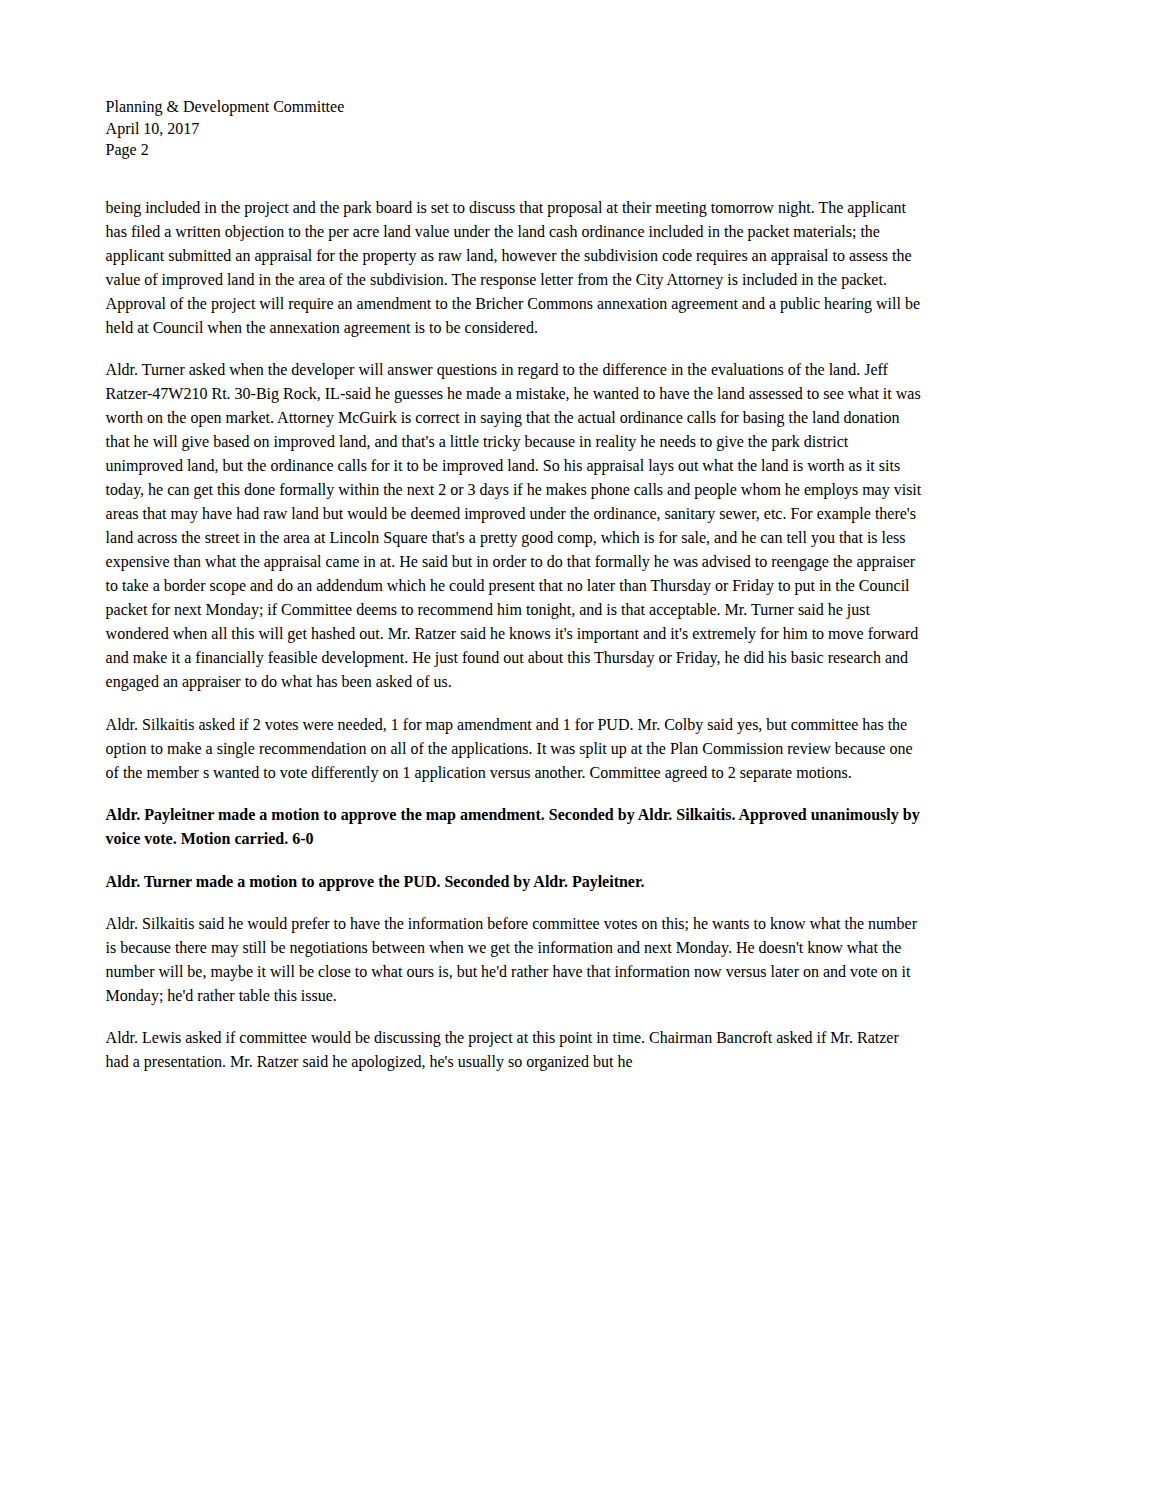Planning & Development Committee
April 10, 2017
Page 2
being included in the project and the park board is set to discuss that proposal at their meeting tomorrow night. The applicant has filed a written objection to the per acre land value under the land cash ordinance included in the packet materials; the applicant submitted an appraisal for the property as raw land, however the subdivision code requires an appraisal to assess the value of improved land in the area of the subdivision. The response letter from the City Attorney is included in the packet. Approval of the project will require an amendment to the Bricher Commons annexation agreement and a public hearing will be held at Council when the annexation agreement is to be considered.
Aldr. Turner asked when the developer will answer questions in regard to the difference in the evaluations of the land. Jeff Ratzer-47W210 Rt. 30-Big Rock, IL-said he guesses he made a mistake, he wanted to have the land assessed to see what it was worth on the open market. Attorney McGuirk is correct in saying that the actual ordinance calls for basing the land donation that he will give based on improved land, and that's a little tricky because in reality he needs to give the park district unimproved land, but the ordinance calls for it to be improved land. So his appraisal lays out what the land is worth as it sits today, he can get this done formally within the next 2 or 3 days if he makes phone calls and people whom he employs may visit areas that may have had raw land but would be deemed improved under the ordinance, sanitary sewer, etc. For example there's land across the street in the area at Lincoln Square that's a pretty good comp, which is for sale, and he can tell you that is less expensive than what the appraisal came in at. He said but in order to do that formally he was advised to reengage the appraiser to take a border scope and do an addendum which he could present that no later than Thursday or Friday to put in the Council packet for next Monday; if Committee deems to recommend him tonight, and is that acceptable. Mr. Turner said he just wondered when all this will get hashed out. Mr. Ratzer said he knows it's important and it's extremely for him to move forward and make it a financially feasible development. He just found out about this Thursday or Friday, he did his basic research and engaged an appraiser to do what has been asked of us.
Aldr. Silkaitis asked if 2 votes were needed, 1 for map amendment and 1 for PUD. Mr. Colby said yes, but committee has the option to make a single recommendation on all of the applications. It was split up at the Plan Commission review because one of the member s wanted to vote differently on 1 application versus another. Committee agreed to 2 separate motions.
Aldr. Payleitner made a motion to approve the map amendment. Seconded by Aldr. Silkaitis. Approved unanimously by voice vote. Motion carried. 6-0
Aldr. Turner made a motion to approve the PUD. Seconded by Aldr. Payleitner.
Aldr. Silkaitis said he would prefer to have the information before committee votes on this; he wants to know what the number is because there may still be negotiations between when we get the information and next Monday. He doesn't know what the number will be, maybe it will be close to what ours is, but he'd rather have that information now versus later on and vote on it Monday; he'd rather table this issue.
Aldr. Lewis asked if committee would be discussing the project at this point in time. Chairman Bancroft asked if Mr. Ratzer had a presentation. Mr. Ratzer said he apologized, he's usually so organized but he